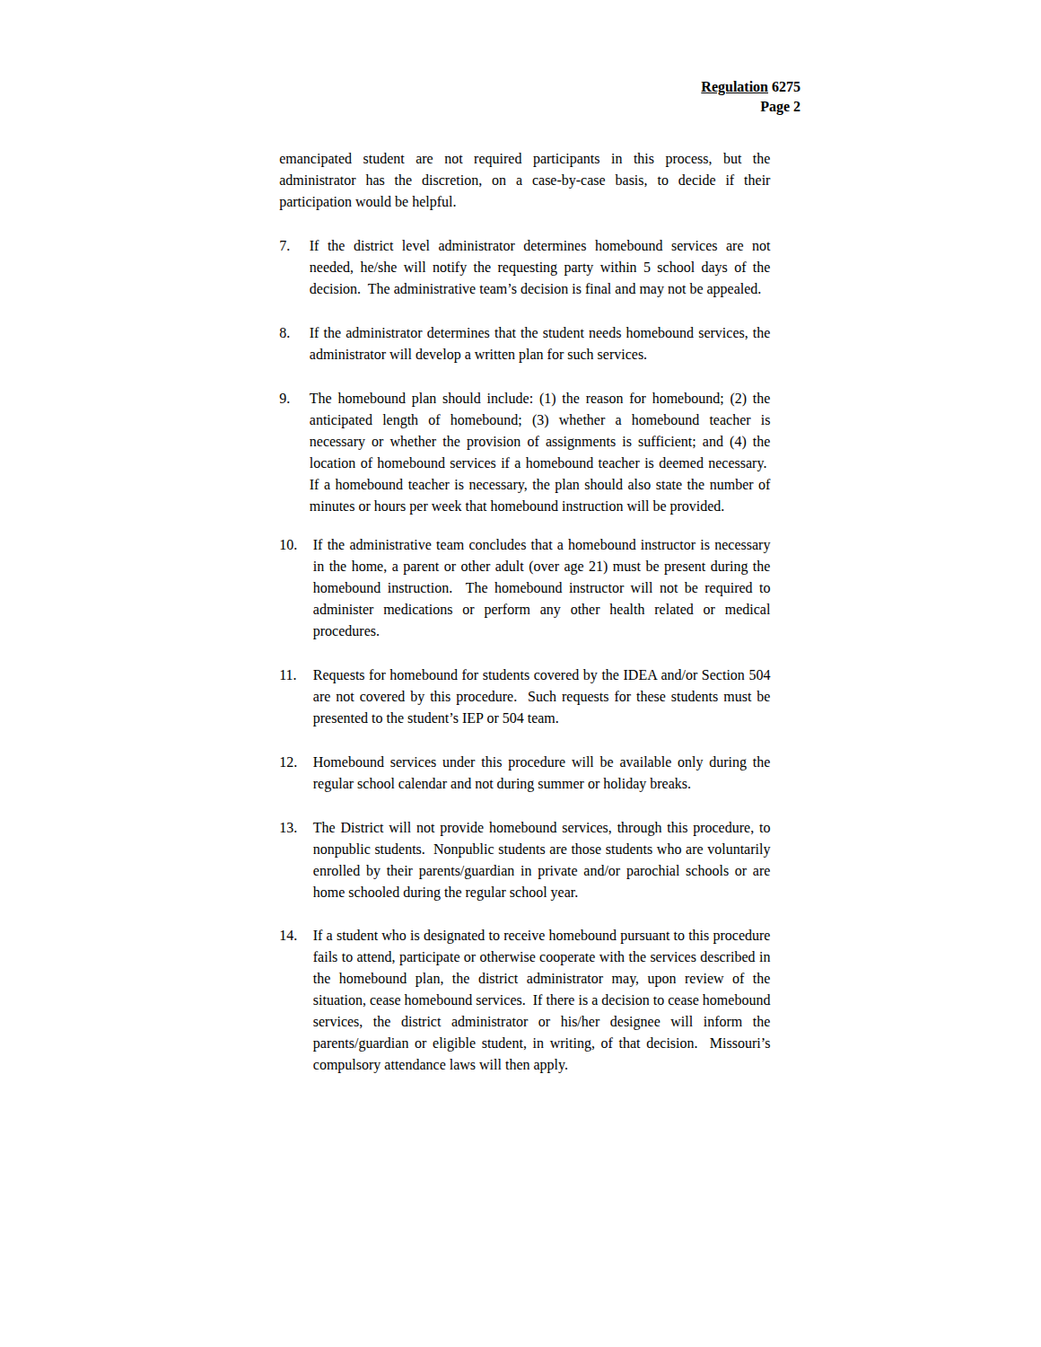Regulation 6275
Page 2
emancipated student are not required participants in this process, but the administrator has the discretion, on a case-by-case basis, to decide if their participation would be helpful.
7. If the district level administrator determines homebound services are not needed, he/she will notify the requesting party within 5 school days of the decision. The administrative team’s decision is final and may not be appealed.
8. If the administrator determines that the student needs homebound services, the administrator will develop a written plan for such services.
9. The homebound plan should include: (1) the reason for homebound; (2) the anticipated length of homebound; (3) whether a homebound teacher is necessary or whether the provision of assignments is sufficient; and (4) the location of homebound services if a homebound teacher is deemed necessary. If a homebound teacher is necessary, the plan should also state the number of minutes or hours per week that homebound instruction will be provided.
10. If the administrative team concludes that a homebound instructor is necessary in the home, a parent or other adult (over age 21) must be present during the homebound instruction. The homebound instructor will not be required to administer medications or perform any other health related or medical procedures.
11. Requests for homebound for students covered by the IDEA and/or Section 504 are not covered by this procedure. Such requests for these students must be presented to the student’s IEP or 504 team.
12. Homebound services under this procedure will be available only during the regular school calendar and not during summer or holiday breaks.
13. The District will not provide homebound services, through this procedure, to nonpublic students. Nonpublic students are those students who are voluntarily enrolled by their parents/guardian in private and/or parochial schools or are home schooled during the regular school year.
14. If a student who is designated to receive homebound pursuant to this procedure fails to attend, participate or otherwise cooperate with the services described in the homebound plan, the district administrator may, upon review of the situation, cease homebound services. If there is a decision to cease homebound services, the district administrator or his/her designee will inform the parents/guardian or eligible student, in writing, of that decision. Missouri’s compulsory attendance laws will then apply.